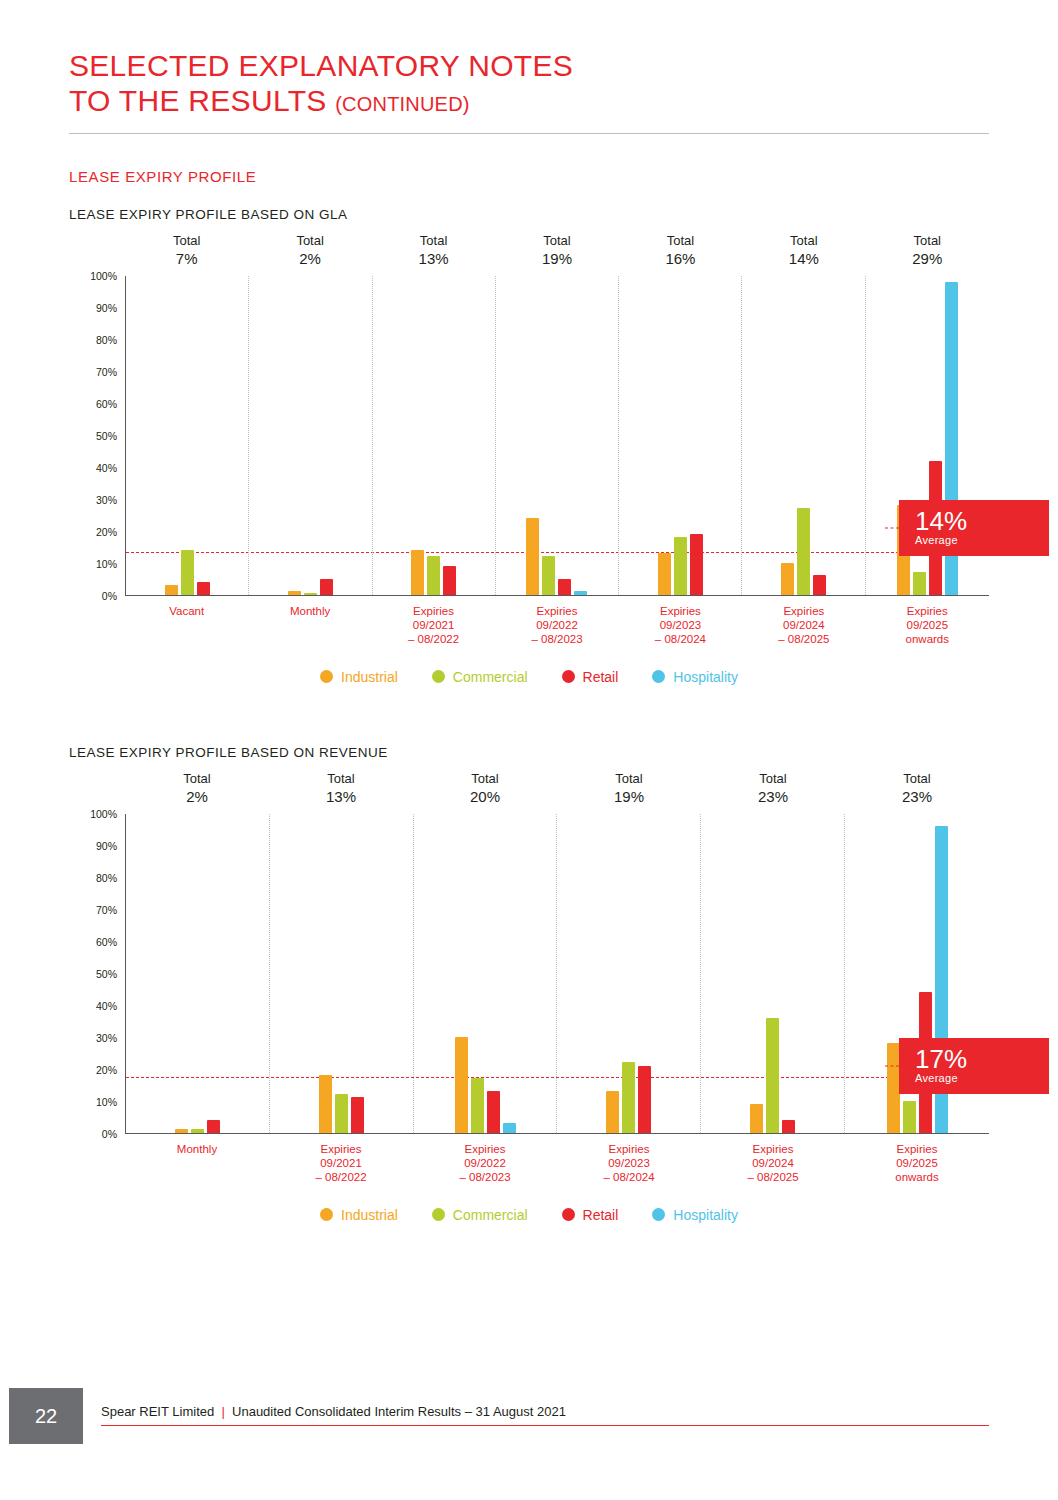Selected Explanatory Notes
to the Results (continued)
Lease Expiry Profile
Lease Expiry Profile Based on GLA
Total 7%
Total 2%
Total 13%
Total 19%
Total 16%
Total 14%
Total 29%
100%
90%
80%
70%
60%
50%
40%
30%
20%
10%
0%
Vacant
Monthly
Expiries
09/2021
– 08/2022
Expiries
09/2022
– 08/2023
Expiries
09/2023
– 08/2024
Expiries
09/2024
– 08/2025
Expiries
09/2025
onwards
14% Average
Industrial Commercial Retail Hospitality
Lease Expiry Profile Based on Revenue
Total 2%
Total 13%
Total 20%
Total 19%
Total 23%
Total 23%
100%
90%
80%
70%
60%
50%
40%
30%
20%
10%
0%
Monthly
Expiries
09/2021
– 08/2022
Expiries
09/2022
– 08/2023
Expiries
09/2023
– 08/2024
Expiries
09/2024
– 08/2025
Expiries
09/2025
onwards
17% Average
Industrial Commercial Retail Hospitality
22
Spear REIT Limited | Unaudited Consolidated Interim Results – 31 August 2021